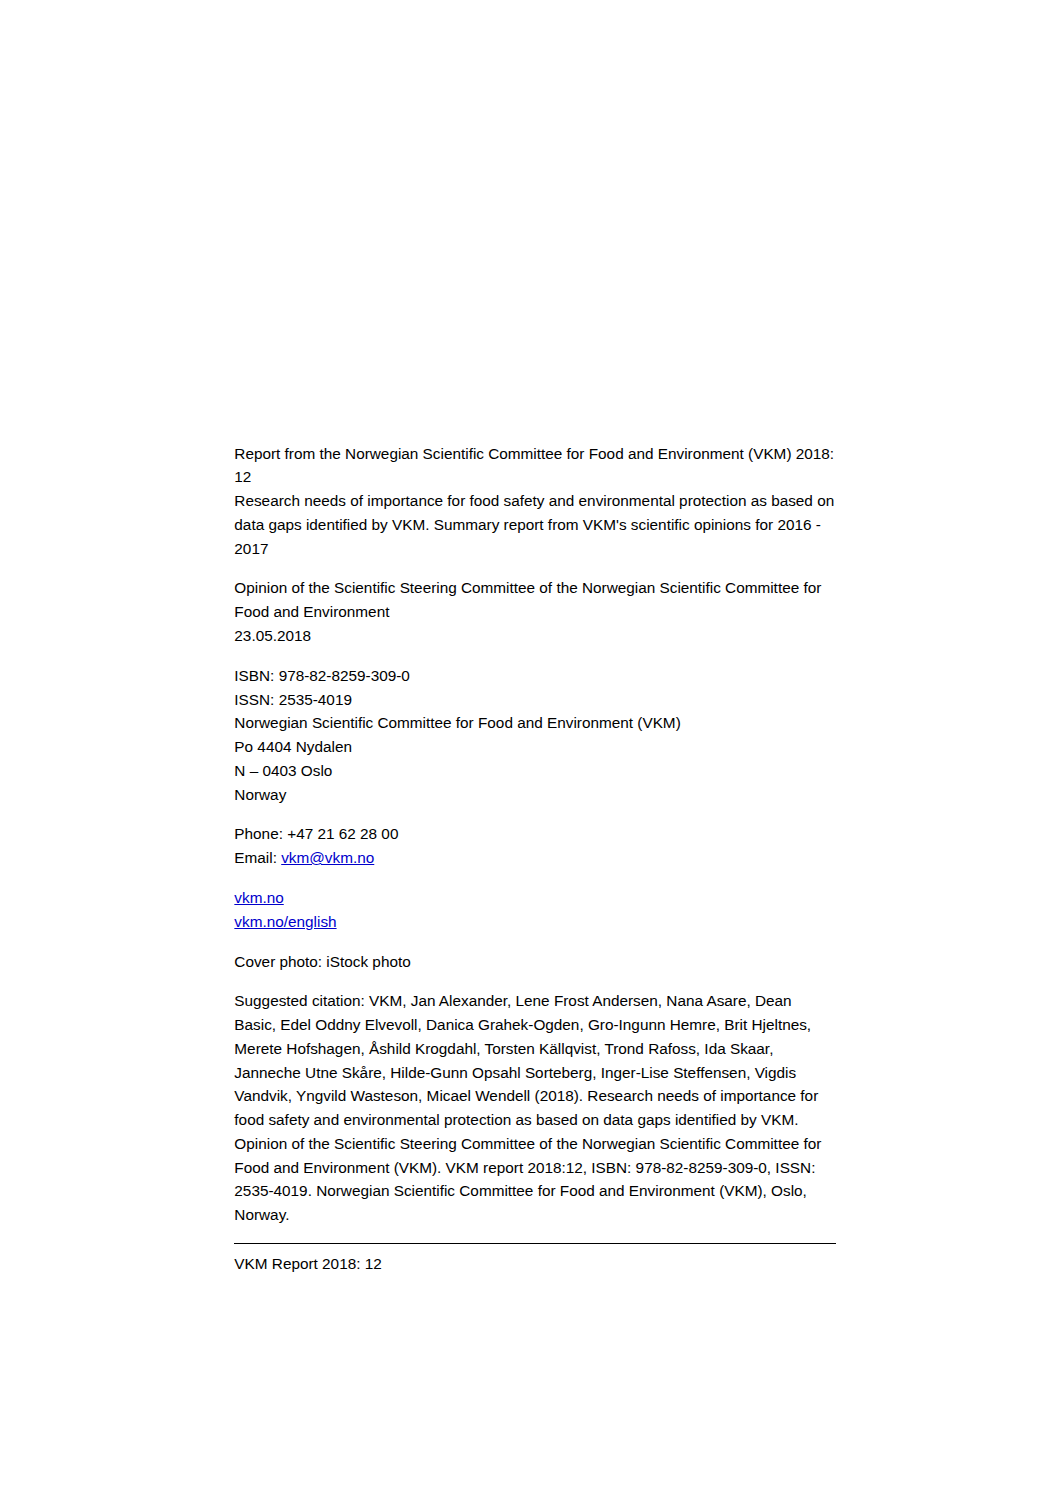Report from the Norwegian Scientific Committee for Food and Environment (VKM) 2018: 12
Research needs of importance for food safety and environmental protection as based on data gaps identified by VKM. Summary report from VKM's scientific opinions for 2016 - 2017
Opinion of the Scientific Steering Committee of the Norwegian Scientific Committee for Food and Environment
23.05.2018
ISBN: 978-82-8259-309-0
ISSN: 2535-4019
Norwegian Scientific Committee for Food and Environment (VKM)
Po 4404 Nydalen
N – 0403 Oslo
Norway
Phone: +47 21 62 28 00
Email: vkm@vkm.no
vkm.no
vkm.no/english
Cover photo: iStock photo
Suggested citation: VKM, Jan Alexander, Lene Frost Andersen, Nana Asare, Dean Basic, Edel Oddny Elvevoll, Danica Grahek-Ogden, Gro-Ingunn Hemre, Brit Hjeltnes, Merete Hofshagen, Åshild Krogdahl, Torsten Källqvist, Trond Rafoss, Ida Skaar, Janneche Utne Skåre, Hilde-Gunn Opsahl Sorteberg, Inger-Lise Steffensen, Vigdis Vandvik, Yngvild Wasteson, Micael Wendell (2018). Research needs of importance for food safety and environmental protection as based on data gaps identified by VKM. Opinion of the Scientific Steering Committee of the Norwegian Scientific Committee for Food and Environment (VKM). VKM report 2018:12, ISBN: 978-82-8259-309-0, ISSN: 2535-4019. Norwegian Scientific Committee for Food and Environment (VKM), Oslo, Norway.
VKM Report 2018: 12